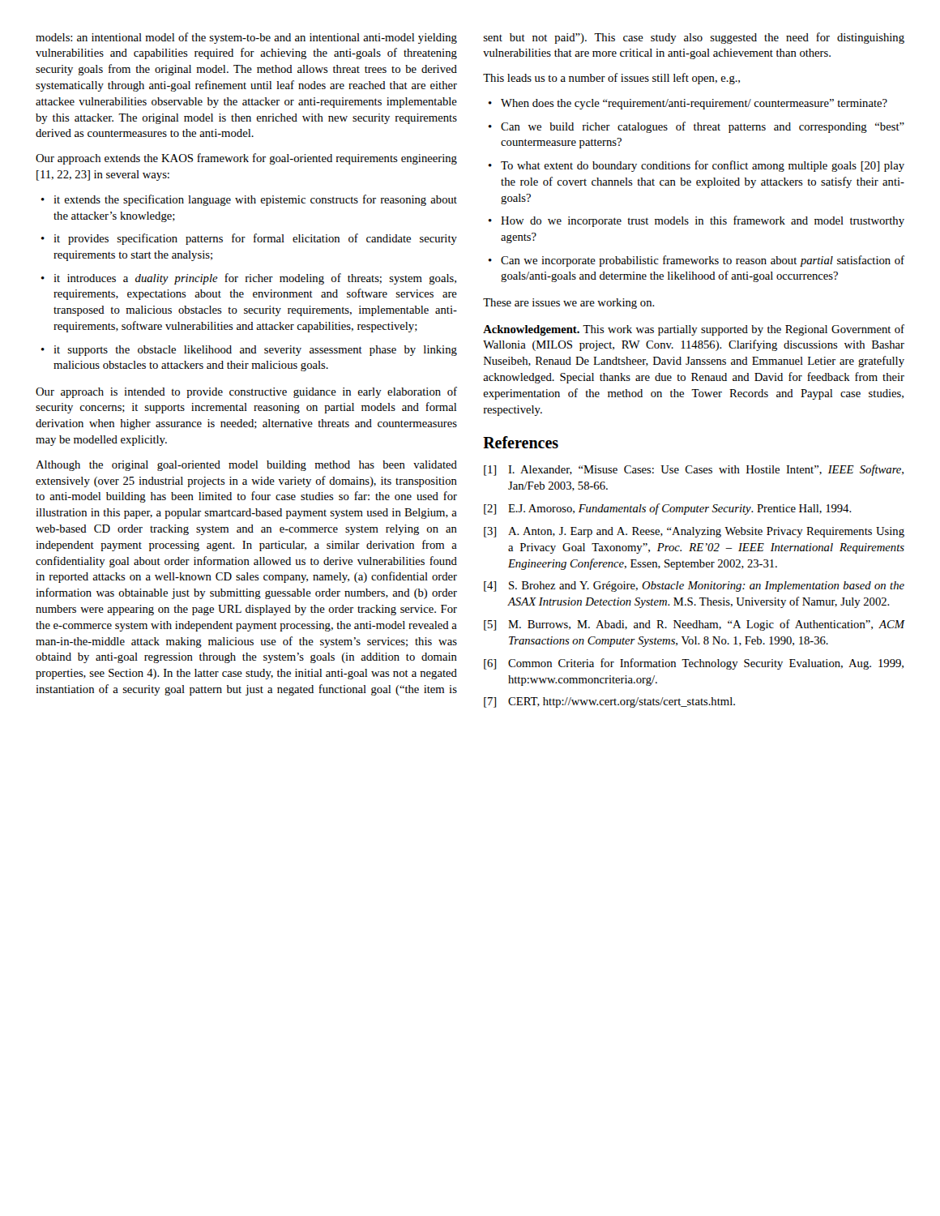models: an intentional model of the system-to-be and an intentional anti-model yielding vulnerabilities and capabilities required for achieving the anti-goals of threatening security goals from the original model. The method allows threat trees to be derived systematically through anti-goal refinement until leaf nodes are reached that are either attackee vulnerabilities observable by the attacker or anti-requirements implementable by this attacker. The original model is then enriched with new security requirements derived as countermeasures to the anti-model.
Our approach extends the KAOS framework for goal-oriented requirements engineering [11, 22, 23] in several ways:
it extends the specification language with epistemic constructs for reasoning about the attacker’s knowledge;
it provides specification patterns for formal elicitation of candidate security requirements to start the analysis;
it introduces a duality principle for richer modeling of threats; system goals, requirements, expectations about the environment and software services are transposed to malicious obstacles to security requirements, implementable anti-requirements, software vulnerabilities and attacker capabilities, respectively;
it supports the obstacle likelihood and severity assessment phase by linking malicious obstacles to attackers and their malicious goals.
Our approach is intended to provide constructive guidance in early elaboration of security concerns; it supports incremental reasoning on partial models and formal derivation when higher assurance is needed; alternative threats and countermeasures may be modelled explicitly.
Although the original goal-oriented model building method has been validated extensively (over 25 industrial projects in a wide variety of domains), its transposition to anti-model building has been limited to four case studies so far: the one used for illustration in this paper, a popular smartcard-based payment system used in Belgium, a web-based CD order tracking system and an e-commerce system relying on an independent payment processing agent. In particular, a similar derivation from a confidentiality goal about order information allowed us to derive vulnerabilities found in reported attacks on a well-known CD sales company, namely, (a) confidential order information was obtainable just by submitting guessable order numbers, and (b) order numbers were appearing on the page URL displayed by the order tracking service. For the e-commerce system with independent payment processing, the anti-model revealed a man-in-the-middle attack making malicious use of the system’s services; this was obtaind by anti-goal regression through the system’s goals (in addition to domain properties, see Section 4). In the latter case study, the initial anti-goal was not a negated instantiation of a security goal pattern but just a negated functional goal (“the item is sent but not paid”). This case study also suggested the need for distinguishing vulnerabilities that are more critical in anti-goal achievement than others.
This leads us to a number of issues still left open, e.g.,
When does the cycle “requirement/anti-requirement/ countermeasure” terminate?
Can we build richer catalogues of threat patterns and corresponding “best” countermeasure patterns?
To what extent do boundary conditions for conflict among multiple goals [20] play the role of covert channels that can be exploited by attackers to satisfy their anti-goals?
How do we incorporate trust models in this framework and model trustworthy agents?
Can we incorporate probabilistic frameworks to reason about partial satisfaction of goals/anti-goals and determine the likelihood of anti-goal occurrences?
These are issues we are working on.
Acknowledgement. This work was partially supported by the Regional Government of Wallonia (MILOS project, RW Conv. 114856). Clarifying discussions with Bashar Nuseibeh, Renaud De Landtsheer, David Janssens and Emmanuel Letier are gratefully acknowledged. Special thanks are due to Renaud and David for feedback from their experimentation of the method on the Tower Records and Paypal case studies, respectively.
References
I. Alexander, “Misuse Cases: Use Cases with Hostile Intent”, IEEE Software, Jan/Feb 2003, 58-66.
E.J. Amoroso, Fundamentals of Computer Security. Prentice Hall, 1994.
A. Anton, J. Earp and A. Reese, “Analyzing Website Privacy Requirements Using a Privacy Goal Taxonomy”, Proc. RE’02 – IEEE International Requirements Engineering Conference, Essen, September 2002, 23-31.
S. Brohez and Y. Grégoire, Obstacle Monitoring: an Implementation based on the ASAX Intrusion Detection System. M.S. Thesis, University of Namur, July 2002.
M. Burrows, M. Abadi, and R. Needham, “A Logic of Authentication”, ACM Transactions on Computer Systems, Vol. 8 No. 1, Feb. 1990, 18-36.
Common Criteria for Information Technology Security Evaluation, Aug. 1999, http:www.commoncriteria.org/.
CERT, http://www.cert.org/stats/cert_stats.html.